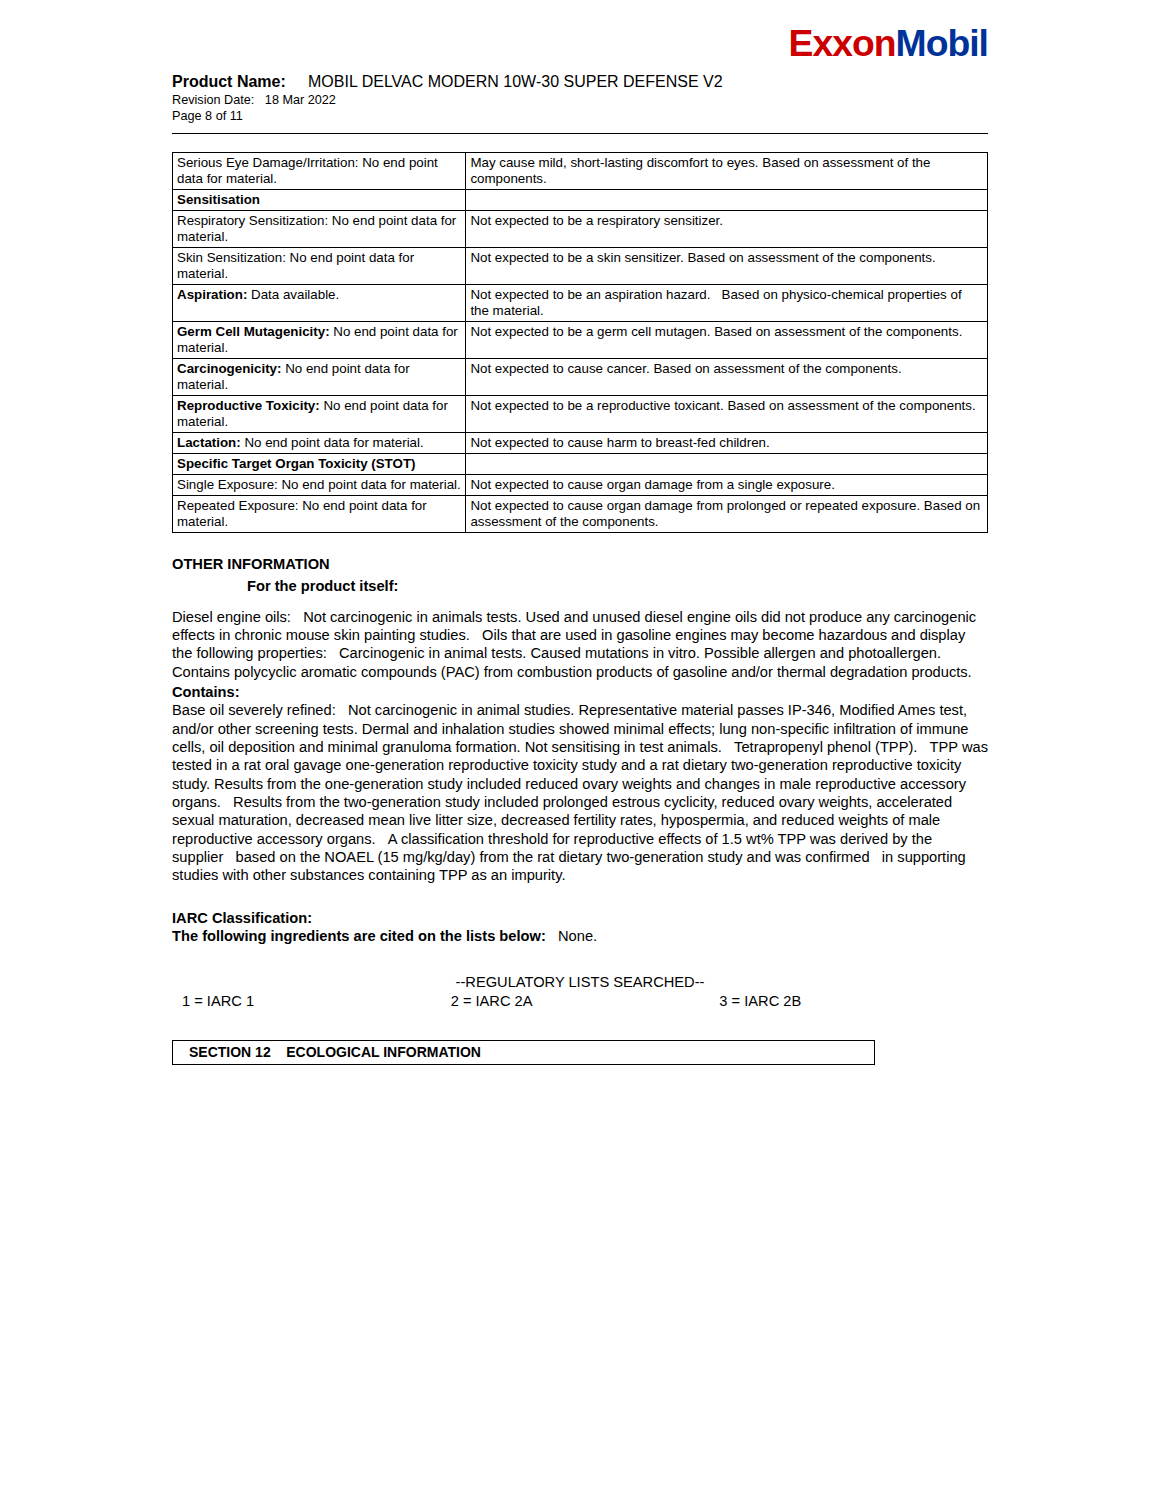Exxon Mobil
Product Name: MOBIL DELVAC MODERN 10W-30 SUPER DEFENSE V2
Revision Date: 18 Mar 2022
Page 8 of 11
| Serious Eye Damage/Irritation: No end point data for material. | May cause mild, short-lasting discomfort to eyes. Based on assessment of the components. |
| Sensitisation | |
| Respiratory Sensitization: No end point data for material. | Not expected to be a respiratory sensitizer. |
| Skin Sensitization: No end point data for material. | Not expected to be a skin sensitizer. Based on assessment of the components. |
| Aspiration: Data available. | Not expected to be an aspiration hazard. Based on physico-chemical properties of the material. |
| Germ Cell Mutagenicity: No end point data for material. | Not expected to be a germ cell mutagen. Based on assessment of the components. |
| Carcinogenicity: No end point data for material. | Not expected to cause cancer. Based on assessment of the components. |
| Reproductive Toxicity: No end point data for material. | Not expected to be a reproductive toxicant. Based on assessment of the components. |
| Lactation: No end point data for material. | Not expected to cause harm to breast-fed children. |
| Specific Target Organ Toxicity (STOT) | |
| Single Exposure: No end point data for material. | Not expected to cause organ damage from a single exposure. |
| Repeated Exposure: No end point data for material. | Not expected to cause organ damage from prolonged or repeated exposure. Based on assessment of the components. |
OTHER INFORMATION
For the product itself:
Diesel engine oils: Not carcinogenic in animals tests. Used and unused diesel engine oils did not produce any carcinogenic effects in chronic mouse skin painting studies. Oils that are used in gasoline engines may become hazardous and display the following properties: Carcinogenic in animal tests. Caused mutations in vitro. Possible allergen and photoallergen. Contains polycyclic aromatic compounds (PAC) from combustion products of gasoline and/or thermal degradation products.
Contains:
Base oil severely refined: Not carcinogenic in animal studies. Representative material passes IP-346, Modified Ames test, and/or other screening tests. Dermal and inhalation studies showed minimal effects; lung non-specific infiltration of immune cells, oil deposition and minimal granuloma formation. Not sensitising in test animals. Tetrapropenyl phenol (TPP). TPP was tested in a rat oral gavage one-generation reproductive toxicity study and a rat dietary two-generation reproductive toxicity study. Results from the one-generation study included reduced ovary weights and changes in male reproductive accessory organs. Results from the two-generation study included prolonged estrous cyclicity, reduced ovary weights, accelerated sexual maturation, decreased mean live litter size, decreased fertility rates, hypospermia, and reduced weights of male reproductive accessory organs. A classification threshold for reproductive effects of 1.5 wt% TPP was derived by the supplier based on the NOAEL (15 mg/kg/day) from the rat dietary two-generation study and was confirmed in supporting studies with other substances containing TPP as an impurity.
IARC Classification:
The following ingredients are cited on the lists below: None.
--REGULATORY LISTS SEARCHED--
1 = IARC 1
2 = IARC 2A
3 = IARC 2B
SECTION 12 ECOLOGICAL INFORMATION